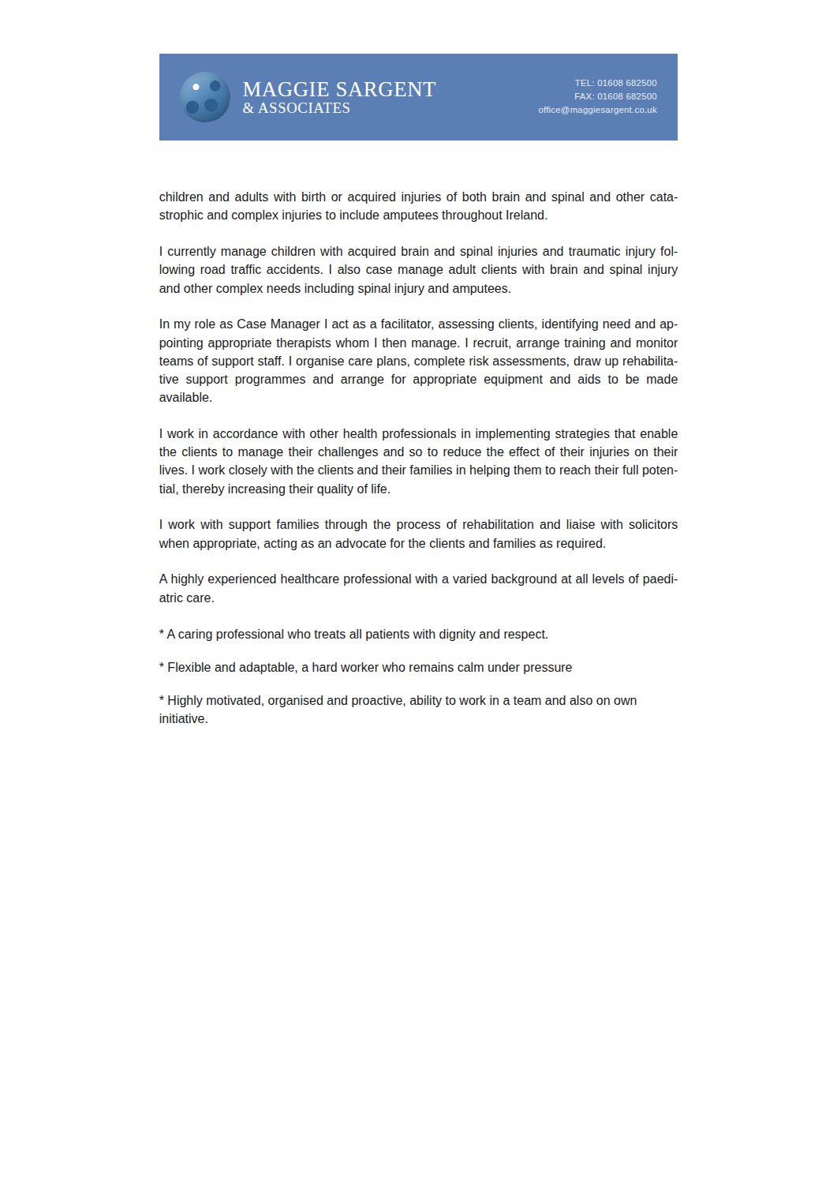MAGGIE SARGENT
& ASSOCIATES
TEL: 01608 682500
FAX: 01608 682500
office@maggiesargent.co.uk
children and adults with birth or acquired injuries of both brain and spinal and other catastrophic and complex injuries to include amputees throughout Ireland.
I currently manage children with acquired brain and spinal injuries and traumatic injury following road traffic accidents. I also case manage adult clients with brain and spinal injury and other complex needs including spinal injury and amputees.
In my role as Case Manager I act as a facilitator, assessing clients, identifying need and appointing appropriate therapists whom I then manage. I recruit, arrange training and monitor teams of support staff. I organise care plans, complete risk assessments, draw up rehabilitative support programmes and arrange for appropriate equipment and aids to be made available.
I work in accordance with other health professionals in implementing strategies that enable the clients to manage their challenges and so to reduce the effect of their injuries on their lives. I work closely with the clients and their families in helping them to reach their full potential, thereby increasing their quality of life.
I work with support families through the process of rehabilitation and liaise with solicitors when appropriate, acting as an advocate for the clients and families as required.
A highly experienced healthcare professional with a varied background at all levels of paediatric care.
* A caring professional who treats all patients with dignity and respect.
* Flexible and adaptable, a hard worker who remains calm under pressure
* Highly motivated, organised and proactive, ability to work in a team and also on own initiative.